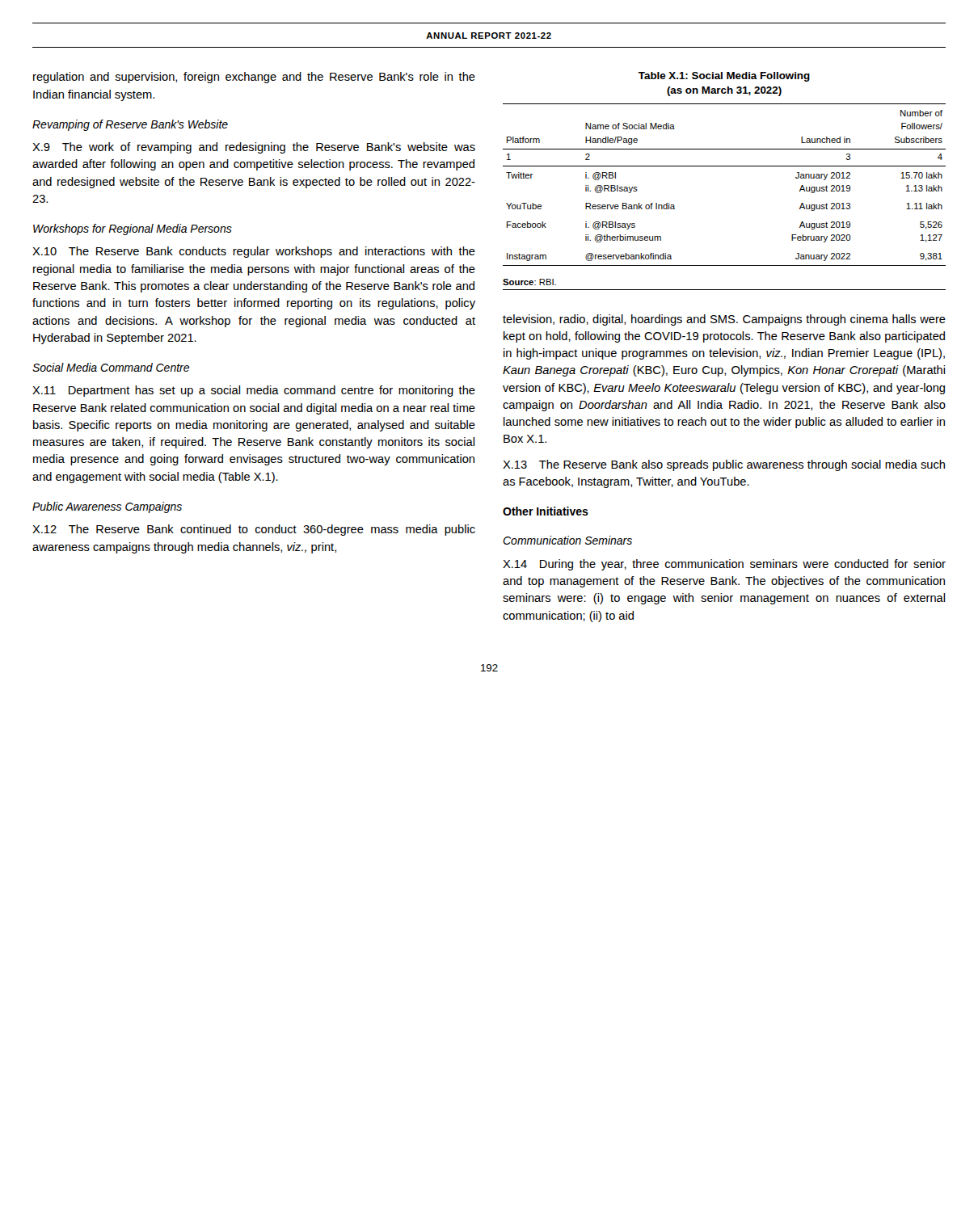ANNUAL REPORT 2021-22
regulation and supervision, foreign exchange and the Reserve Bank's role in the Indian financial system.
Revamping of Reserve Bank's Website
X.9 The work of revamping and redesigning the Reserve Bank's website was awarded after following an open and competitive selection process. The revamped and redesigned website of the Reserve Bank is expected to be rolled out in 2022-23.
Workshops for Regional Media Persons
X.10 The Reserve Bank conducts regular workshops and interactions with the regional media to familiarise the media persons with major functional areas of the Reserve Bank. This promotes a clear understanding of the Reserve Bank's role and functions and in turn fosters better informed reporting on its regulations, policy actions and decisions. A workshop for the regional media was conducted at Hyderabad in September 2021.
Social Media Command Centre
X.11 Department has set up a social media command centre for monitoring the Reserve Bank related communication on social and digital media on a near real time basis. Specific reports on media monitoring are generated, analysed and suitable measures are taken, if required. The Reserve Bank constantly monitors its social media presence and going forward envisages structured two-way communication and engagement with social media (Table X.1).
Public Awareness Campaigns
X.12 The Reserve Bank continued to conduct 360-degree mass media public awareness campaigns through media channels, viz., print,
Table X.1: Social Media Following (as on March 31, 2022)
| Platform | Name of Social Media Handle/Page | Launched in | Number of Followers/ Subscribers |
| --- | --- | --- | --- |
| 1 | 2 | 3 | 4 |
| Twitter | i. @RBI ii. @RBIsays | January 2012 August 2019 | 15.70 lakh 1.13 lakh |
| YouTube | Reserve Bank of India | August 2013 | 1.11 lakh |
| Facebook | i. @RBIsays ii. @therbimuseum | August 2019 February 2020 | 5,526 1,127 |
| Instagram | @reservebankofindia | January 2022 | 9,381 |
Source: RBI.
television, radio, digital, hoardings and SMS. Campaigns through cinema halls were kept on hold, following the COVID-19 protocols. The Reserve Bank also participated in high-impact unique programmes on television, viz., Indian Premier League (IPL), Kaun Banega Crorepati (KBC), Euro Cup, Olympics, Kon Honar Crorepati (Marathi version of KBC), Evaru Meelo Koteeswaralu (Telegu version of KBC), and year-long campaign on Doordarshan and All India Radio. In 2021, the Reserve Bank also launched some new initiatives to reach out to the wider public as alluded to earlier in Box X.1.
X.13 The Reserve Bank also spreads public awareness through social media such as Facebook, Instagram, Twitter, and YouTube.
Other Initiatives
Communication Seminars
X.14 During the year, three communication seminars were conducted for senior and top management of the Reserve Bank. The objectives of the communication seminars were: (i) to engage with senior management on nuances of external communication; (ii) to aid
192